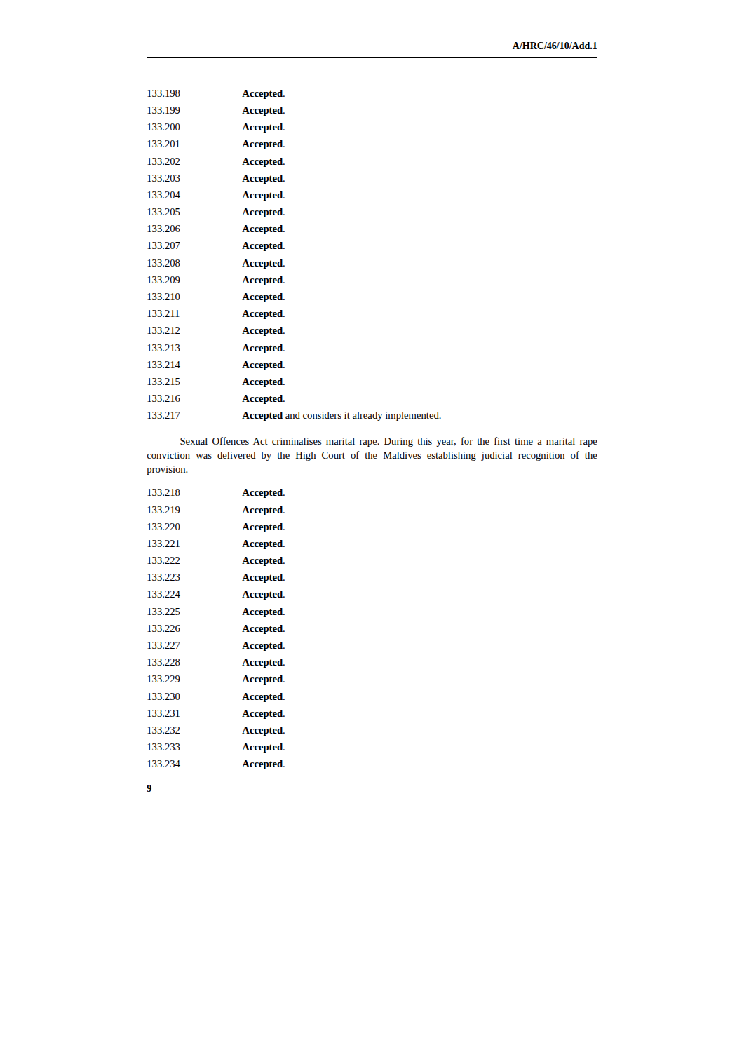A/HRC/46/10/Add.1
| 133.198 | Accepted . |
| 133.199 | Accepted . |
| 133.200 | Accepted . |
| 133.201 | Accepted . |
| 133.202 | Accepted . |
| 133.203 | Accepted . |
| 133.204 | Accepted . |
| 133.205 | Accepted . |
| 133.206 | Accepted . |
| 133.207 | Accepted . |
| 133.208 | Accepted . |
| 133.209 | Accepted . |
| 133.210 | Accepted . |
| 133.211 | Accepted . |
| 133.212 | Accepted . |
| 133.213 | Accepted . |
| 133.214 | Accepted . |
| 133.215 | Accepted . |
| 133.216 | Accepted . |
| 133.217 | Accepted and considers it already implemented. |
Sexual Offences Act criminalises marital rape. During this year, for the first time a marital rape conviction was delivered by the High Court of the Maldives establishing judicial recognition of the provision.
| 133.218 | Accepted . |
| 133.219 | Accepted . |
| 133.220 | Accepted . |
| 133.221 | Accepted . |
| 133.222 | Accepted . |
| 133.223 | Accepted . |
| 133.224 | Accepted . |
| 133.225 | Accepted . |
| 133.226 | Accepted . |
| 133.227 | Accepted . |
| 133.228 | Accepted . |
| 133.229 | Accepted . |
| 133.230 | Accepted . |
| 133.231 | Accepted . |
| 133.232 | Accepted . |
| 133.233 | Accepted . |
| 133.234 | Accepted . |
9